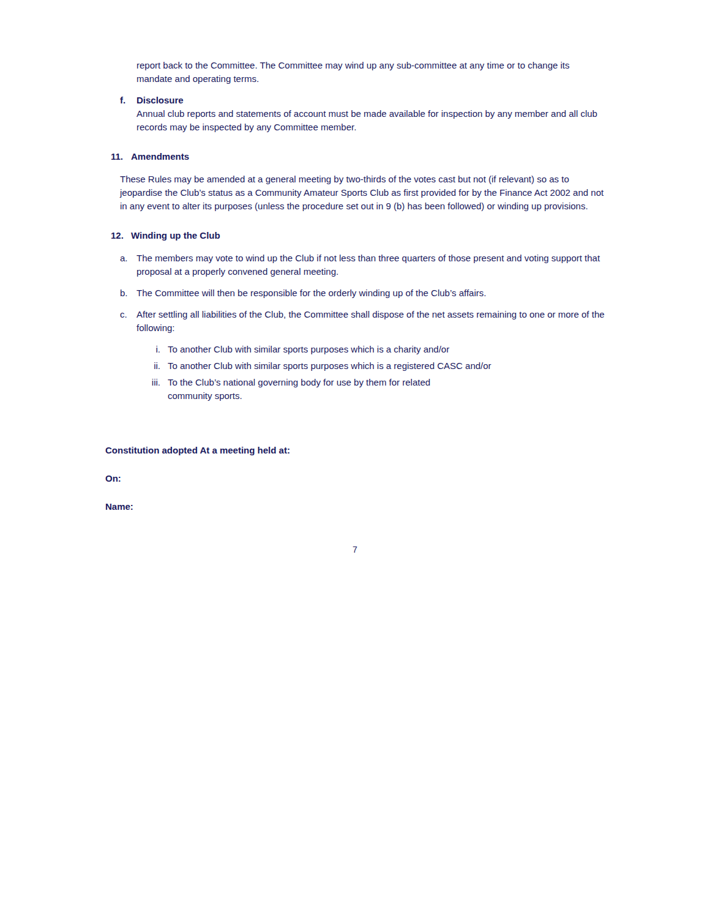report back to the Committee. The Committee may wind up any sub-committee at any time or to change its mandate and operating terms.
f.
Disclosure
Annual club reports and statements of account must be made available for inspection by any member and all club records may be inspected by any Committee member.
11. Amendments
These Rules may be amended at a general meeting by two-thirds of the votes cast but not (if relevant) so as to jeopardise the Club’s status as a Community Amateur Sports Club as first provided for by the Finance Act 2002 and not in any event to alter its purposes (unless the procedure set out in 9 (b) has been followed) or winding up provisions.
12. Winding up the Club
a.
The members may vote to wind up the Club if not less than three quarters of those present and voting support that proposal at a properly convened general meeting.
b.
The Committee will then be responsible for the orderly winding up of the Club’s affairs.
c.
After settling all liabilities of the Club, the Committee shall dispose of the net assets remaining to one or more of the following:
i.
To another Club with similar sports purposes which is a charity and/or
ii.
To another Club with similar sports purposes which is a registered CASC and/or
iii.
To the Club’s national governing body for use by them for related
community sports.
Constitution adopted At a meeting held at:
On:
Name:
7